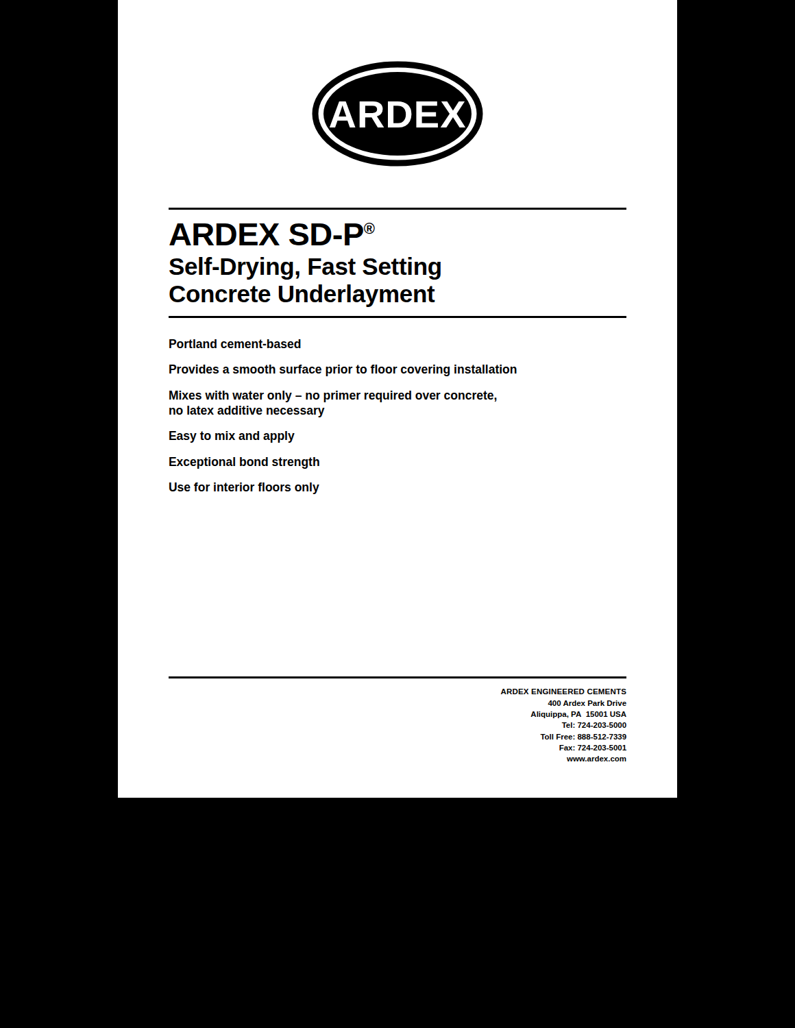ARDEX
ARDEX SD-P®
Self-Drying, Fast Setting
Concrete Underlayment
Portland cement-based
Provides a smooth surface prior to floor covering installation
Mixes with water only – no primer required over concrete,
no latex additive necessary
Easy to mix and apply
Exceptional bond strength
Use for interior floors only
ARDEX ENGINEERED CEMENTS
400 Ardex Park Drive
Aliquippa, PA 15001 USA
Tel: 724-203-5000
Toll Free: 888-512-7339
Fax: 724-203-5001
www.ardex.com